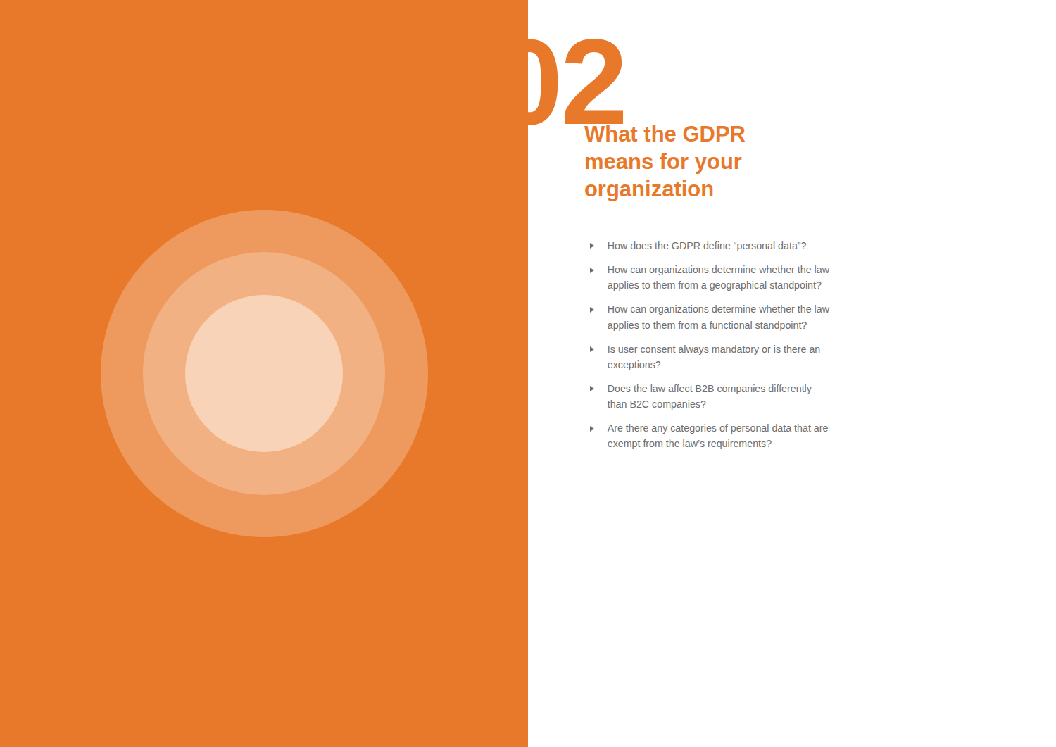02
What the GDPR
means for your
organization
How does the GDPR define “personal data”?
How can organizations determine whether the law applies to them from a geographical standpoint?
How can organizations determine whether the law applies to them from a functional standpoint?
Is user consent always mandatory or is there an exceptions?
Does the law affect B2B companies differently than B2C companies?
Are there any categories of personal data that are exempt from the law’s requirements?